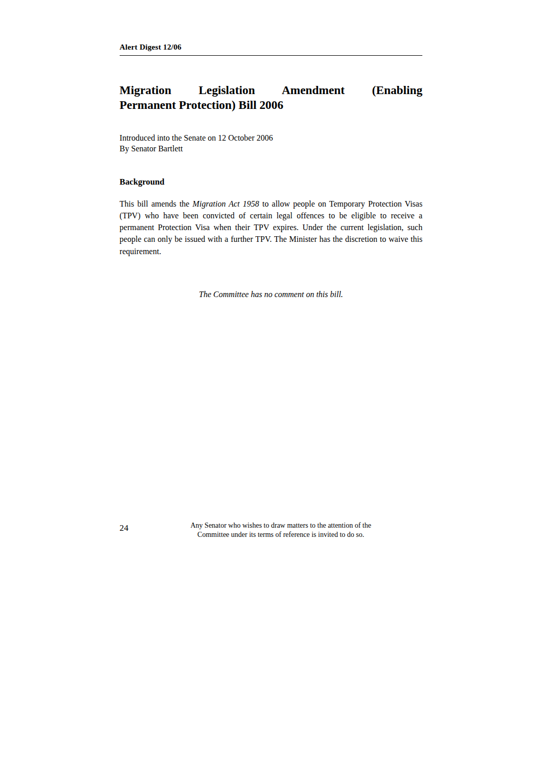Alert Digest 12/06
Migration Legislation Amendment (Enabling Permanent Protection) Bill 2006
Introduced into the Senate on 12 October 2006
By Senator Bartlett
Background
This bill amends the Migration Act 1958 to allow people on Temporary Protection Visas (TPV) who have been convicted of certain legal offences to be eligible to receive a permanent Protection Visa when their TPV expires. Under the current legislation, such people can only be issued with a further TPV. The Minister has the discretion to waive this requirement.
The Committee has no comment on this bill.
24
Any Senator who wishes to draw matters to the attention of the
Committee under its terms of reference is invited to do so.